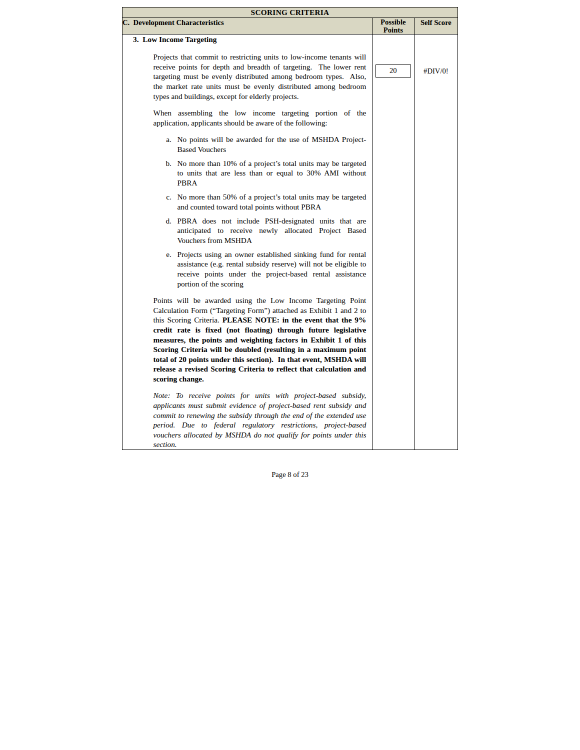| SCORING CRITERIA |
| C. Development Characteristics | Possible Points | Self Score |
| 3. Low Income Targeting Projects that commit to restricting units to low-income tenants will receive points for depth and breadth of targeting. The lower rent targeting must be evenly distributed among bedroom types. Also, the market rate units must be evenly distributed among bedroom types and buildings, except for elderly projects. When assembling the low income targeting portion of the application, applicants should be aware of the following: No points will be awarded for the use of MSHDA Project-Based Vouchers No more than 10% of a project’s total units may be targeted to units that are less than or equal to 30% AMI without PBRA No more than 50% of a project’s total units may be targeted and counted toward total points without PBRA PBRA does not include PSH-designated units that are anticipated to receive newly allocated Project Based Vouchers from MSHDA Projects using an owner established sinking fund for rental assistance (e.g. rental subsidy reserve) will not be eligible to receive points under the project-based rental assistance portion of the scoring Points will be awarded using the Low Income Targeting Point Calculation Form (“Targeting Form”) attached as Exhibit 1 and 2 to this Scoring Criteria. PLEASE NOTE: in the event that the 9% credit rate is fixed (not floating) through future legislative measures, the points and weighting factors in Exhibit 1 of this Scoring Criteria will be doubled (resulting in a maximum point total of 20 points under this section). In that event, MSHDA will release a revised Scoring Criteria to reflect that calculation and scoring change. Note: To receive points for units with project-based subsidy, applicants must submit evidence of project-based rent subsidy and commit to renewing the subsidy through the end of the extended use period. Due to federal regulatory restrictions, project-based vouchers allocated by MSHDA do not qualify for points under this section. | 20 | #DIV/0! |
Page 8 of 23